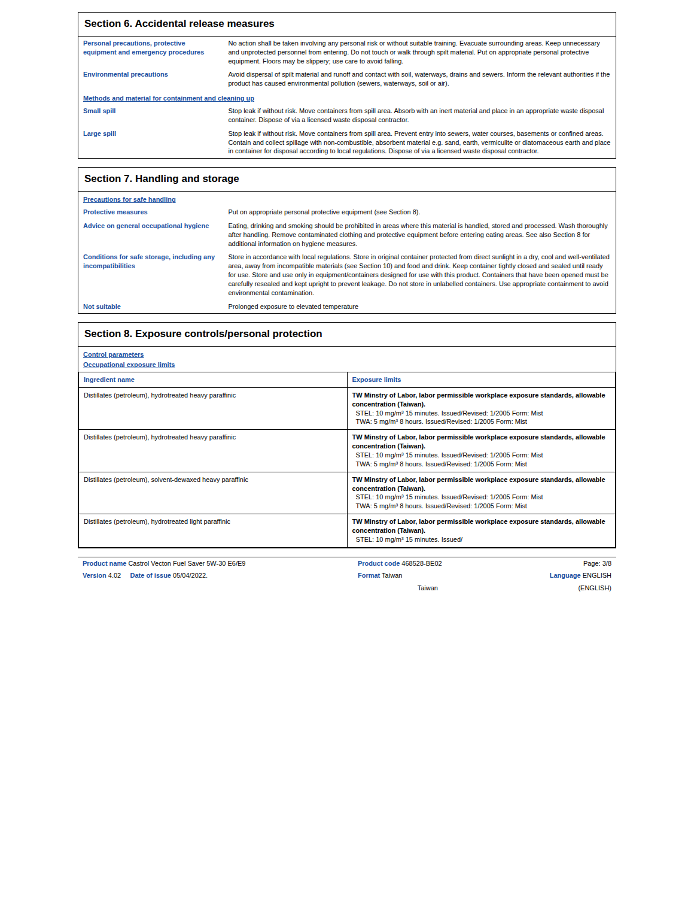Section 6. Accidental release measures
| Personal precautions, protective equipment and emergency procedures | No action shall be taken involving any personal risk or without suitable training. Evacuate surrounding areas. Keep unnecessary and unprotected personnel from entering. Do not touch or walk through spilt material. Put on appropriate personal protective equipment. Floors may be slippery; use care to avoid falling. |
| Environmental precautions | Avoid dispersal of spilt material and runoff and contact with soil, waterways, drains and sewers. Inform the relevant authorities if the product has caused environmental pollution (sewers, waterways, soil or air). |
| Methods and material for containment and cleaning up |
| Small spill | Stop leak if without risk. Move containers from spill area. Absorb with an inert material and place in an appropriate waste disposal container. Dispose of via a licensed waste disposal contractor. |
| Large spill | Stop leak if without risk. Move containers from spill area. Prevent entry into sewers, water courses, basements or confined areas. Contain and collect spillage with non-combustible, absorbent material e.g. sand, earth, vermiculite or diatomaceous earth and place in container for disposal according to local regulations. Dispose of via a licensed waste disposal contractor. |
Section 7. Handling and storage
| Precautions for safe handling |
| Protective measures | Put on appropriate personal protective equipment (see Section 8). |
| Advice on general occupational hygiene | Eating, drinking and smoking should be prohibited in areas where this material is handled, stored and processed. Wash thoroughly after handling. Remove contaminated clothing and protective equipment before entering eating areas. See also Section 8 for additional information on hygiene measures. |
| Conditions for safe storage, including any incompatibilities | Store in accordance with local regulations. Store in original container protected from direct sunlight in a dry, cool and well-ventilated area, away from incompatible materials (see Section 10) and food and drink. Keep container tightly closed and sealed until ready for use. Store and use only in equipment/containers designed for use with this product. Containers that have been opened must be carefully resealed and kept upright to prevent leakage. Do not store in unlabelled containers. Use appropriate containment to avoid environmental contamination. |
| Not suitable | Prolonged exposure to elevated temperature |
Section 8. Exposure controls/personal protection
Control parameters
Occupational exposure limits
| Ingredient name | Exposure limits |
| --- | --- |
| Distillates (petroleum), hydrotreated heavy paraffinic | TW Minstry of Labor, labor permissible workplace exposure standards, allowable concentration (Taiwan). STEL: 10 mg/m³ 15 minutes. Issued/Revised: 1/2005 Form: Mist TWA: 5 mg/m³ 8 hours. Issued/Revised: 1/2005 Form: Mist |
| Distillates (petroleum), hydrotreated heavy paraffinic | TW Minstry of Labor, labor permissible workplace exposure standards, allowable concentration (Taiwan). STEL: 10 mg/m³ 15 minutes. Issued/Revised: 1/2005 Form: Mist TWA: 5 mg/m³ 8 hours. Issued/Revised: 1/2005 Form: Mist |
| Distillates (petroleum), solvent-dewaxed heavy paraffinic | TW Minstry of Labor, labor permissible workplace exposure standards, allowable concentration (Taiwan). STEL: 10 mg/m³ 15 minutes. Issued/Revised: 1/2005 Form: Mist TWA: 5 mg/m³ 8 hours. Issued/Revised: 1/2005 Form: Mist |
| Distillates (petroleum), hydrotreated light paraffinic | TW Minstry of Labor, labor permissible workplace exposure standards, allowable concentration (Taiwan). STEL: 10 mg/m³ 15 minutes. Issued/ |
| Product name Castrol Vecton Fuel Saver 5W-30 E6/E9 | Product code 468528-BE02 | Page: 3/8 |
| Version 4.02 Date of issue 05/04/2022. | Format Taiwan | Language ENGLISH |
| | Taiwan | (ENGLISH) |